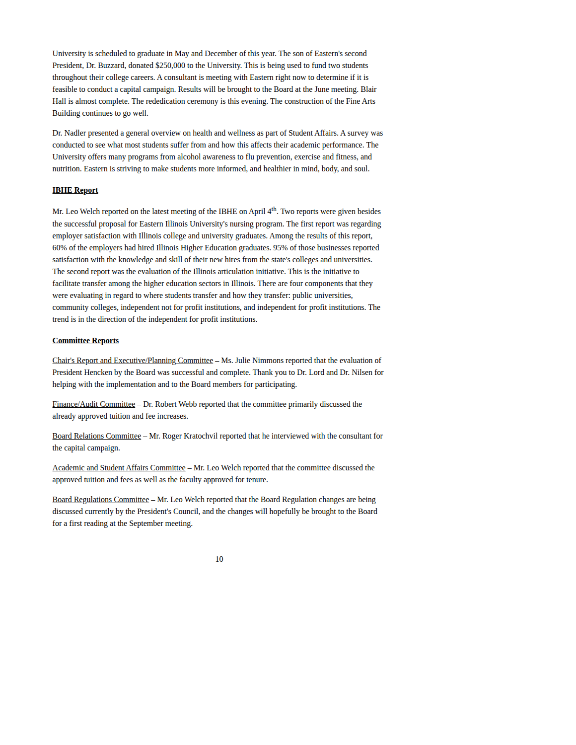University is scheduled to graduate in May and December of this year. The son of Eastern's second President, Dr. Buzzard, donated $250,000 to the University. This is being used to fund two students throughout their college careers. A consultant is meeting with Eastern right now to determine if it is feasible to conduct a capital campaign. Results will be brought to the Board at the June meeting. Blair Hall is almost complete. The rededication ceremony is this evening. The construction of the Fine Arts Building continues to go well.
Dr. Nadler presented a general overview on health and wellness as part of Student Affairs. A survey was conducted to see what most students suffer from and how this affects their academic performance. The University offers many programs from alcohol awareness to flu prevention, exercise and fitness, and nutrition. Eastern is striving to make students more informed, and healthier in mind, body, and soul.
IBHE Report
Mr. Leo Welch reported on the latest meeting of the IBHE on April 4th. Two reports were given besides the successful proposal for Eastern Illinois University's nursing program. The first report was regarding employer satisfaction with Illinois college and university graduates. Among the results of this report, 60% of the employers had hired Illinois Higher Education graduates. 95% of those businesses reported satisfaction with the knowledge and skill of their new hires from the state's colleges and universities. The second report was the evaluation of the Illinois articulation initiative. This is the initiative to facilitate transfer among the higher education sectors in Illinois. There are four components that they were evaluating in regard to where students transfer and how they transfer: public universities, community colleges, independent not for profit institutions, and independent for profit institutions. The trend is in the direction of the independent for profit institutions.
Committee Reports
Chair's Report and Executive/Planning Committee – Ms. Julie Nimmons reported that the evaluation of President Hencken by the Board was successful and complete. Thank you to Dr. Lord and Dr. Nilsen for helping with the implementation and to the Board members for participating.
Finance/Audit Committee – Dr. Robert Webb reported that the committee primarily discussed the already approved tuition and fee increases.
Board Relations Committee – Mr. Roger Kratochvil reported that he interviewed with the consultant for the capital campaign.
Academic and Student Affairs Committee – Mr. Leo Welch reported that the committee discussed the approved tuition and fees as well as the faculty approved for tenure.
Board Regulations Committee – Mr. Leo Welch reported that the Board Regulation changes are being discussed currently by the President's Council, and the changes will hopefully be brought to the Board for a first reading at the September meeting.
10